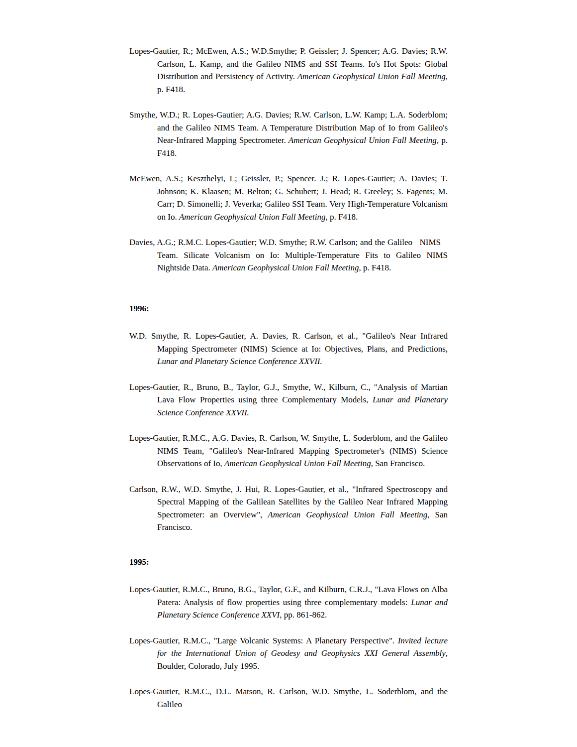Lopes-Gautier, R.; McEwen, A.S.; W.D.Smythe; P. Geissler; J. Spencer; A.G. Davies; R.W. Carlson, L. Kamp, and the Galileo NIMS and SSI Teams. Io's Hot Spots: Global Distribution and Persistency of Activity. American Geophysical Union Fall Meeting, p. F418.
Smythe, W.D.; R. Lopes-Gautier; A.G. Davies; R.W. Carlson, L.W. Kamp; L.A. Soderblom; and the Galileo NIMS Team. A Temperature Distribution Map of Io from Galileo's Near-Infrared Mapping Spectrometer. American Geophysical Union Fall Meeting, p. F418.
McEwen, A.S.; Keszthelyi, L; Geissler, P.; Spencer. J.; R. Lopes-Gautier; A. Davies; T. Johnson; K. Klaasen; M. Belton; G. Schubert; J. Head; R. Greeley; S. Fagents; M. Carr; D. Simonelli; J. Veverka; Galileo SSI Team. Very High-Temperature Volcanism on Io. American Geophysical Union Fall Meeting, p. F418.
Davies, A.G.; R.M.C. Lopes-Gautier; W.D. Smythe; R.W. Carlson; and the Galileo NIMS Team. Silicate Volcanism on Io: Multiple-Temperature Fits to Galileo NIMS Nightside Data. American Geophysical Union Fall Meeting, p. F418.
1996:
W.D. Smythe, R. Lopes-Gautier, A. Davies, R. Carlson, et al., "Galileo's Near Infrared Mapping Spectrometer (NIMS) Science at Io: Objectives, Plans, and Predictions, Lunar and Planetary Science Conference XXVII.
Lopes-Gautier, R., Bruno, B., Taylor, G.J., Smythe, W., Kilburn, C., "Analysis of Martian Lava Flow Properties using three Complementary Models, Lunar and Planetary Science Conference XXVII.
Lopes-Gautier, R.M.C., A.G. Davies, R. Carlson, W. Smythe, L. Soderblom, and the Galileo NIMS Team, "Galileo's Near-Infrared Mapping Spectrometer's (NIMS) Science Observations of Io, American Geophysical Union Fall Meeting, San Francisco.
Carlson, R.W., W.D. Smythe, J. Hui, R. Lopes-Gautier, et al., "Infrared Spectroscopy and Spectral Mapping of the Galilean Satellites by the Galileo Near Infrared Mapping Spectrometer: an Overview", American Geophysical Union Fall Meeting, San Francisco.
1995:
Lopes-Gautier, R.M.C., Bruno, B.G., Taylor, G.F., and Kilburn, C.R.J., "Lava Flows on Alba Patera: Analysis of flow properties using three complementary models: Lunar and Planetary Science Conference XXVI, pp. 861-862.
Lopes-Gautier, R.M.C., "Large Volcanic Systems: A Planetary Perspective". Invited lecture for the International Union of Geodesy and Geophysics XXI General Assembly, Boulder, Colorado, July 1995.
Lopes-Gautier, R.M.C., D.L. Matson, R. Carlson, W.D. Smythe, L. Soderblom, and the Galileo